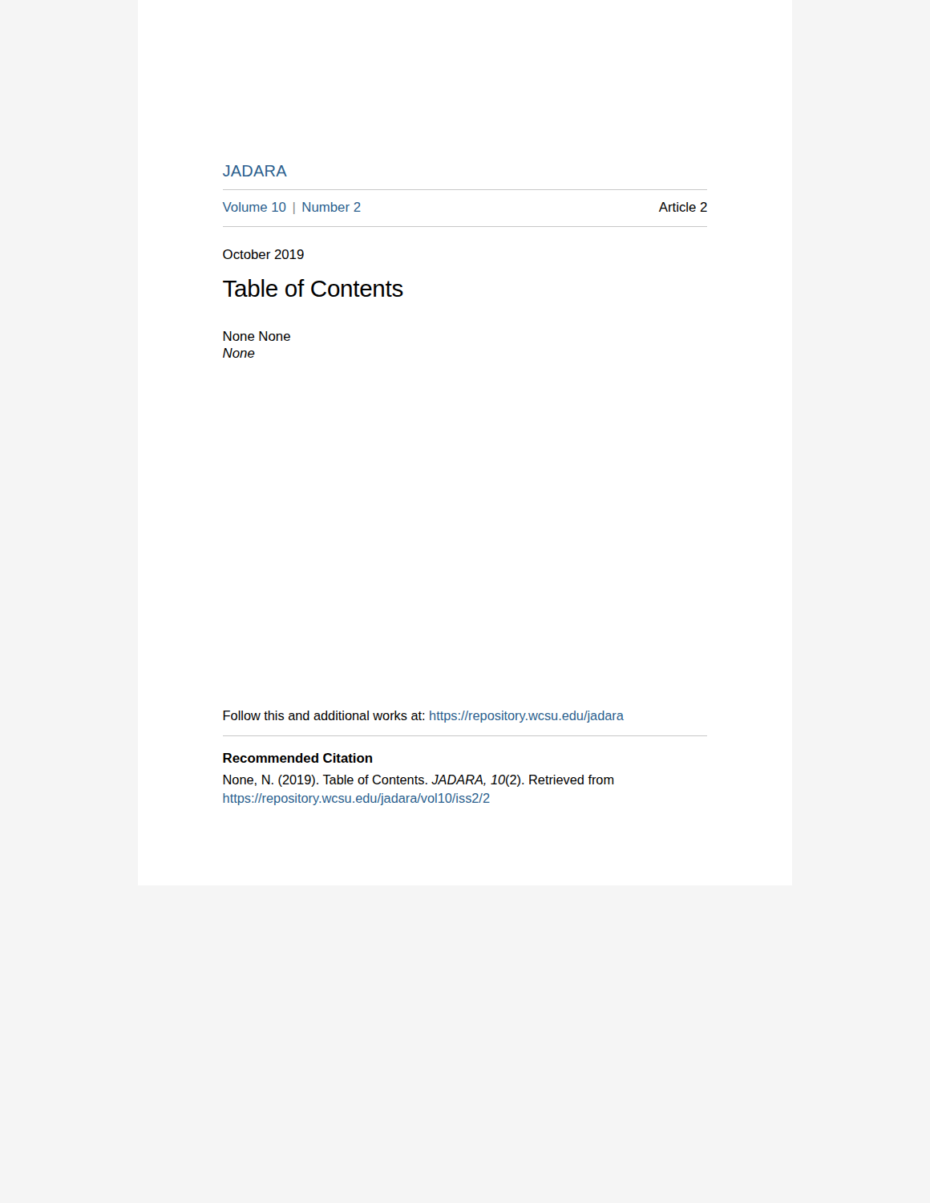JADARA
Volume 10|Number 2 Article 2
October 2019
Table of Contents
None None
None
Follow this and additional works at: https://repository.wcsu.edu/jadara
Recommended Citation
None, N. (2019). Table of Contents. JADARA, 10(2). Retrieved from https://repository.wcsu.edu/jadara/vol10/iss2/2